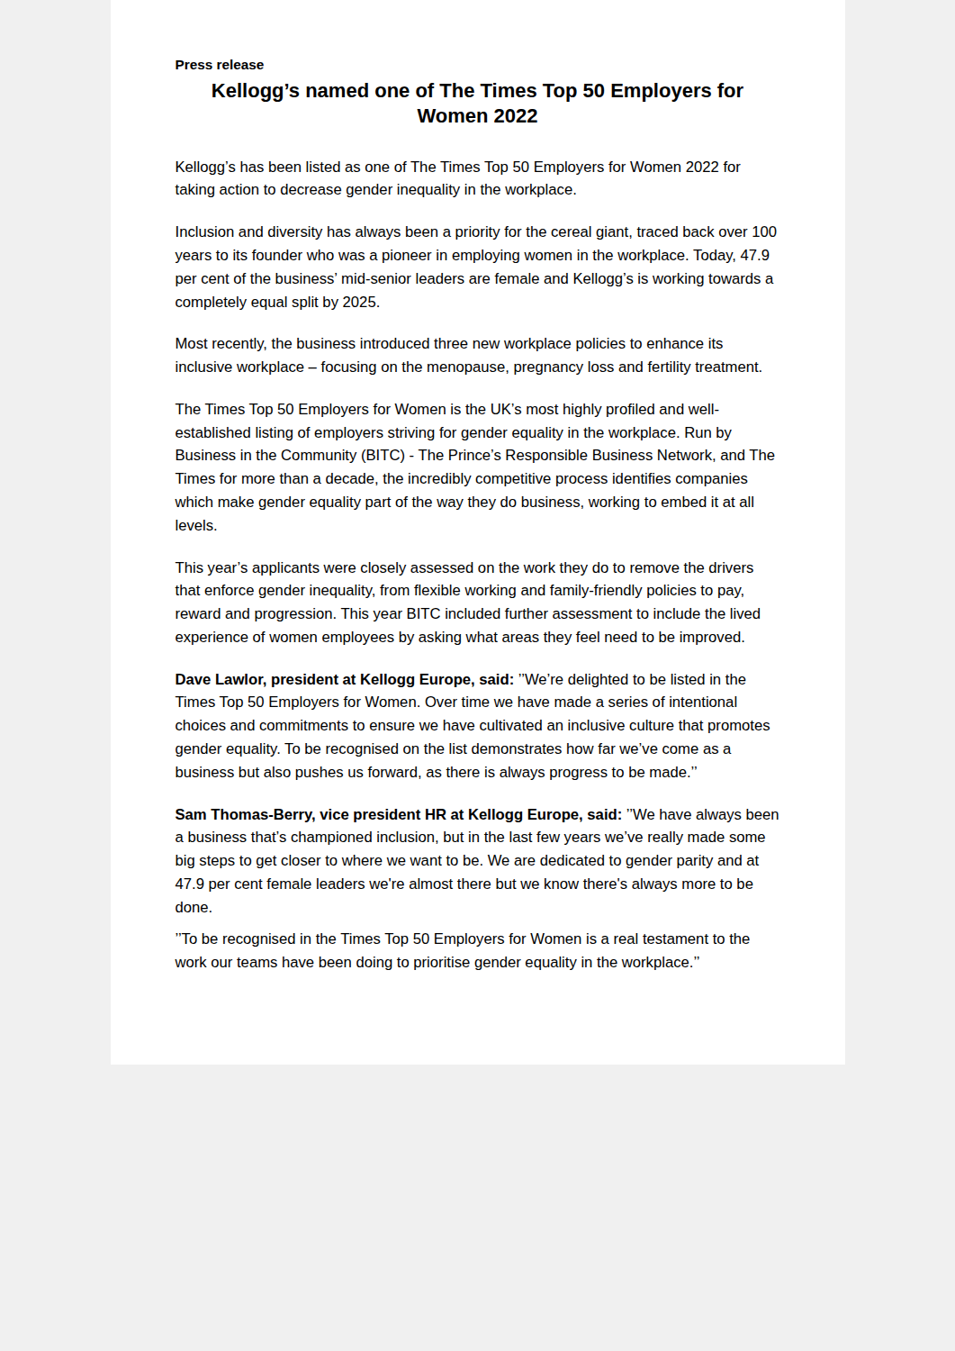Press release
Kellogg’s named one of The Times Top 50 Employers for Women 2022
Kellogg’s has been listed as one of The Times Top 50 Employers for Women 2022 for taking action to decrease gender inequality in the workplace.
Inclusion and diversity has always been a priority for the cereal giant, traced back over 100 years to its founder who was a pioneer in employing women in the workplace. Today, 47.9 per cent of the business’ mid-senior leaders are female and Kellogg’s is working towards a completely equal split by 2025.
Most recently, the business introduced three new workplace policies to enhance its inclusive workplace – focusing on the menopause, pregnancy loss and fertility treatment.
The Times Top 50 Employers for Women is the UK’s most highly profiled and well-established listing of employers striving for gender equality in the workplace. Run by Business in the Community (BITC) - The Prince’s Responsible Business Network, and The Times for more than a decade, the incredibly competitive process identifies companies which make gender equality part of the way they do business, working to embed it at all levels.
This year’s applicants were closely assessed on the work they do to remove the drivers that enforce gender inequality, from flexible working and family-friendly policies to pay, reward and progression. This year BITC included further assessment to include the lived experience of women employees by asking what areas they feel need to be improved.
Dave Lawlor, president at Kellogg Europe, said: ’’We’re delighted to be listed in the Times Top 50 Employers for Women. Over time we have made a series of intentional choices and commitments to ensure we have cultivated an inclusive culture that promotes gender equality. To be recognised on the list demonstrates how far we’ve come as a business but also pushes us forward, as there is always progress to be made.’’
Sam Thomas-Berry, vice president HR at Kellogg Europe, said: ’’We have always been a business that’s championed inclusion, but in the last few years we’ve really made some big steps to get closer to where we want to be. We are dedicated to gender parity and at 47.9 per cent female leaders we're almost there but we know there's always more to be done.
’’To be recognised in the Times Top 50 Employers for Women is a real testament to the work our teams have been doing to prioritise gender equality in the workplace.’’